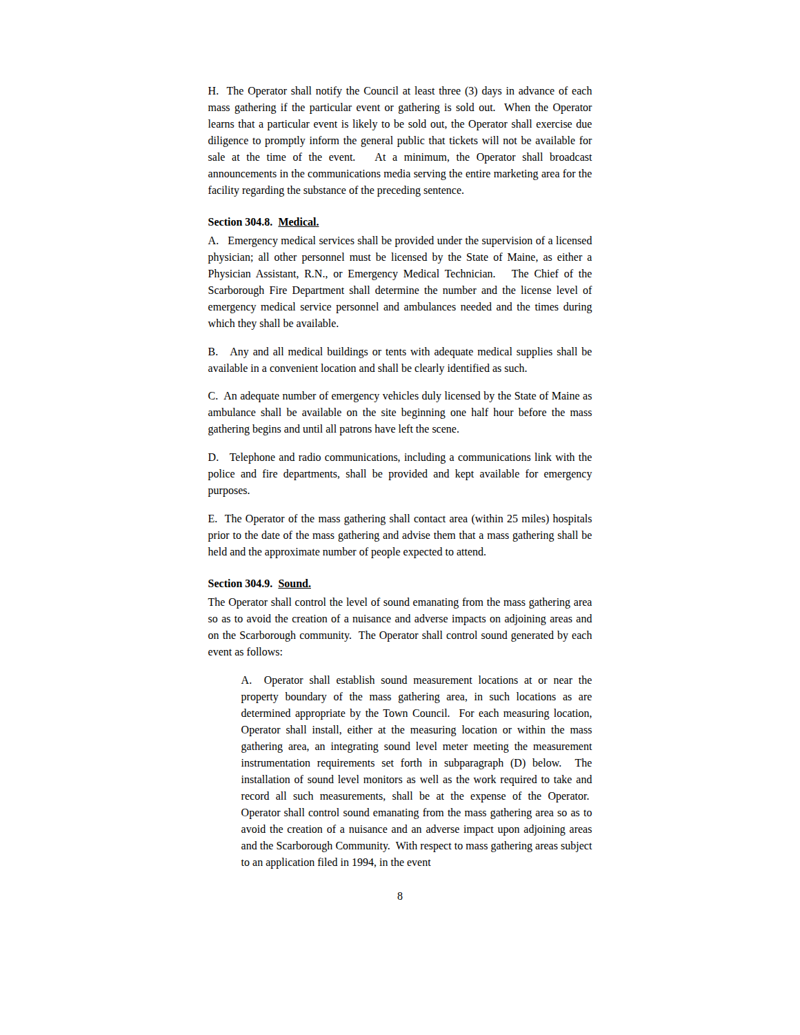H. The Operator shall notify the Council at least three (3) days in advance of each mass gathering if the particular event or gathering is sold out. When the Operator learns that a particular event is likely to be sold out, the Operator shall exercise due diligence to promptly inform the general public that tickets will not be available for sale at the time of the event. At a minimum, the Operator shall broadcast announcements in the communications media serving the entire marketing area for the facility regarding the substance of the preceding sentence.
Section 304.8. Medical.
A. Emergency medical services shall be provided under the supervision of a licensed physician; all other personnel must be licensed by the State of Maine, as either a Physician Assistant, R.N., or Emergency Medical Technician. The Chief of the Scarborough Fire Department shall determine the number and the license level of emergency medical service personnel and ambulances needed and the times during which they shall be available.
B. Any and all medical buildings or tents with adequate medical supplies shall be available in a convenient location and shall be clearly identified as such.
C. An adequate number of emergency vehicles duly licensed by the State of Maine as ambulance shall be available on the site beginning one half hour before the mass gathering begins and until all patrons have left the scene.
D. Telephone and radio communications, including a communications link with the police and fire departments, shall be provided and kept available for emergency purposes.
E. The Operator of the mass gathering shall contact area (within 25 miles) hospitals prior to the date of the mass gathering and advise them that a mass gathering shall be held and the approximate number of people expected to attend.
Section 304.9. Sound.
The Operator shall control the level of sound emanating from the mass gathering area so as to avoid the creation of a nuisance and adverse impacts on adjoining areas and on the Scarborough community. The Operator shall control sound generated by each event as follows:
A. Operator shall establish sound measurement locations at or near the property boundary of the mass gathering area, in such locations as are determined appropriate by the Town Council. For each measuring location, Operator shall install, either at the measuring location or within the mass gathering area, an integrating sound level meter meeting the measurement instrumentation requirements set forth in subparagraph (D) below. The installation of sound level monitors as well as the work required to take and record all such measurements, shall be at the expense of the Operator. Operator shall control sound emanating from the mass gathering area so as to avoid the creation of a nuisance and an adverse impact upon adjoining areas and the Scarborough Community. With respect to mass gathering areas subject to an application filed in 1994, in the event
8